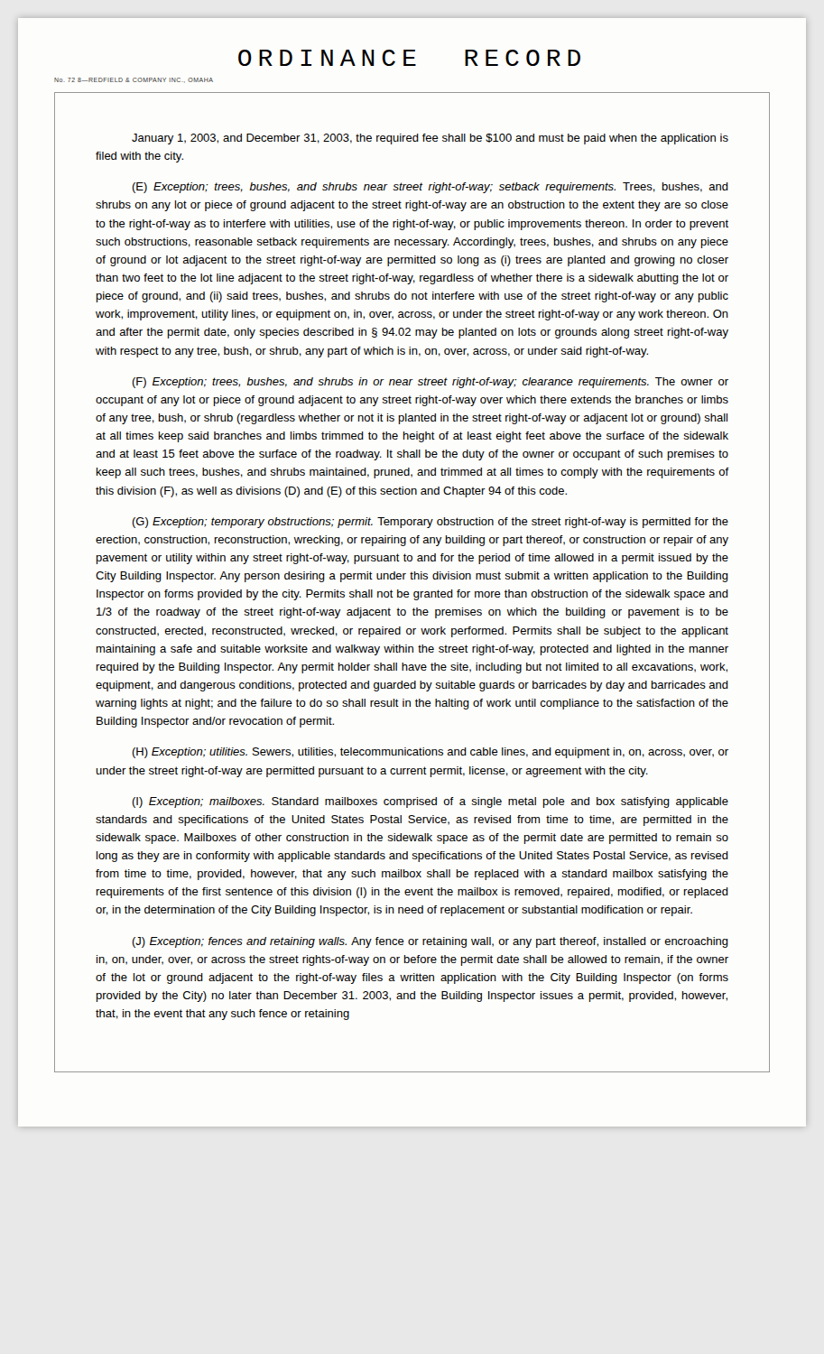ORDINANCE RECORD
No. 72 8—REDFIELD & COMPANY INC., OMAHA
January 1, 2003, and December 31, 2003, the required fee shall be $100 and must be paid when the application is filed with the city.
(E) Exception; trees, bushes, and shrubs near street right-of-way; setback requirements. Trees, bushes, and shrubs on any lot or piece of ground adjacent to the street right-of-way are an obstruction to the extent they are so close to the right-of-way as to interfere with utilities, use of the right-of-way, or public improvements thereon. In order to prevent such obstructions, reasonable setback requirements are necessary. Accordingly, trees, bushes, and shrubs on any piece of ground or lot adjacent to the street right-of-way are permitted so long as (i) trees are planted and growing no closer than two feet to the lot line adjacent to the street right-of-way, regardless of whether there is a sidewalk abutting the lot or piece of ground, and (ii) said trees, bushes, and shrubs do not interfere with use of the street right-of-way or any public work, improvement, utility lines, or equipment on, in, over, across, or under the street right-of-way or any work thereon. On and after the permit date, only species described in § 94.02 may be planted on lots or grounds along street right-of-way with respect to any tree, bush, or shrub, any part of which is in, on, over, across, or under said right-of-way.
(F) Exception; trees, bushes, and shrubs in or near street right-of-way; clearance requirements. The owner or occupant of any lot or piece of ground adjacent to any street right-of-way over which there extends the branches or limbs of any tree, bush, or shrub (regardless whether or not it is planted in the street right-of-way or adjacent lot or ground) shall at all times keep said branches and limbs trimmed to the height of at least eight feet above the surface of the sidewalk and at least 15 feet above the surface of the roadway. It shall be the duty of the owner or occupant of such premises to keep all such trees, bushes, and shrubs maintained, pruned, and trimmed at all times to comply with the requirements of this division (F), as well as divisions (D) and (E) of this section and Chapter 94 of this code.
(G) Exception; temporary obstructions; permit. Temporary obstruction of the street right-of-way is permitted for the erection, construction, reconstruction, wrecking, or repairing of any building or part thereof, or construction or repair of any pavement or utility within any street right-of-way, pursuant to and for the period of time allowed in a permit issued by the City Building Inspector. Any person desiring a permit under this division must submit a written application to the Building Inspector on forms provided by the city. Permits shall not be granted for more than obstruction of the sidewalk space and 1/3 of the roadway of the street right-of-way adjacent to the premises on which the building or pavement is to be constructed, erected, reconstructed, wrecked, or repaired or work performed. Permits shall be subject to the applicant maintaining a safe and suitable worksite and walkway within the street right-of-way, protected and lighted in the manner required by the Building Inspector. Any permit holder shall have the site, including but not limited to all excavations, work, equipment, and dangerous conditions, protected and guarded by suitable guards or barricades by day and barricades and warning lights at night; and the failure to do so shall result in the halting of work until compliance to the satisfaction of the Building Inspector and/or revocation of permit.
(H) Exception; utilities. Sewers, utilities, telecommunications and cable lines, and equipment in, on, across, over, or under the street right-of-way are permitted pursuant to a current permit, license, or agreement with the city.
(I) Exception; mailboxes. Standard mailboxes comprised of a single metal pole and box satisfying applicable standards and specifications of the United States Postal Service, as revised from time to time, are permitted in the sidewalk space. Mailboxes of other construction in the sidewalk space as of the permit date are permitted to remain so long as they are in conformity with applicable standards and specifications of the United States Postal Service, as revised from time to time, provided, however, that any such mailbox shall be replaced with a standard mailbox satisfying the requirements of the first sentence of this division (I) in the event the mailbox is removed, repaired, modified, or replaced or, in the determination of the City Building Inspector, is in need of replacement or substantial modification or repair.
(J) Exception; fences and retaining walls. Any fence or retaining wall, or any part thereof, installed or encroaching in, on, under, over, or across the street rights-of-way on or before the permit date shall be allowed to remain, if the owner of the lot or ground adjacent to the right-of-way files a written application with the City Building Inspector (on forms provided by the City) no later than December 31. 2003, and the Building Inspector issues a permit, provided, however, that, in the event that any such fence or retaining